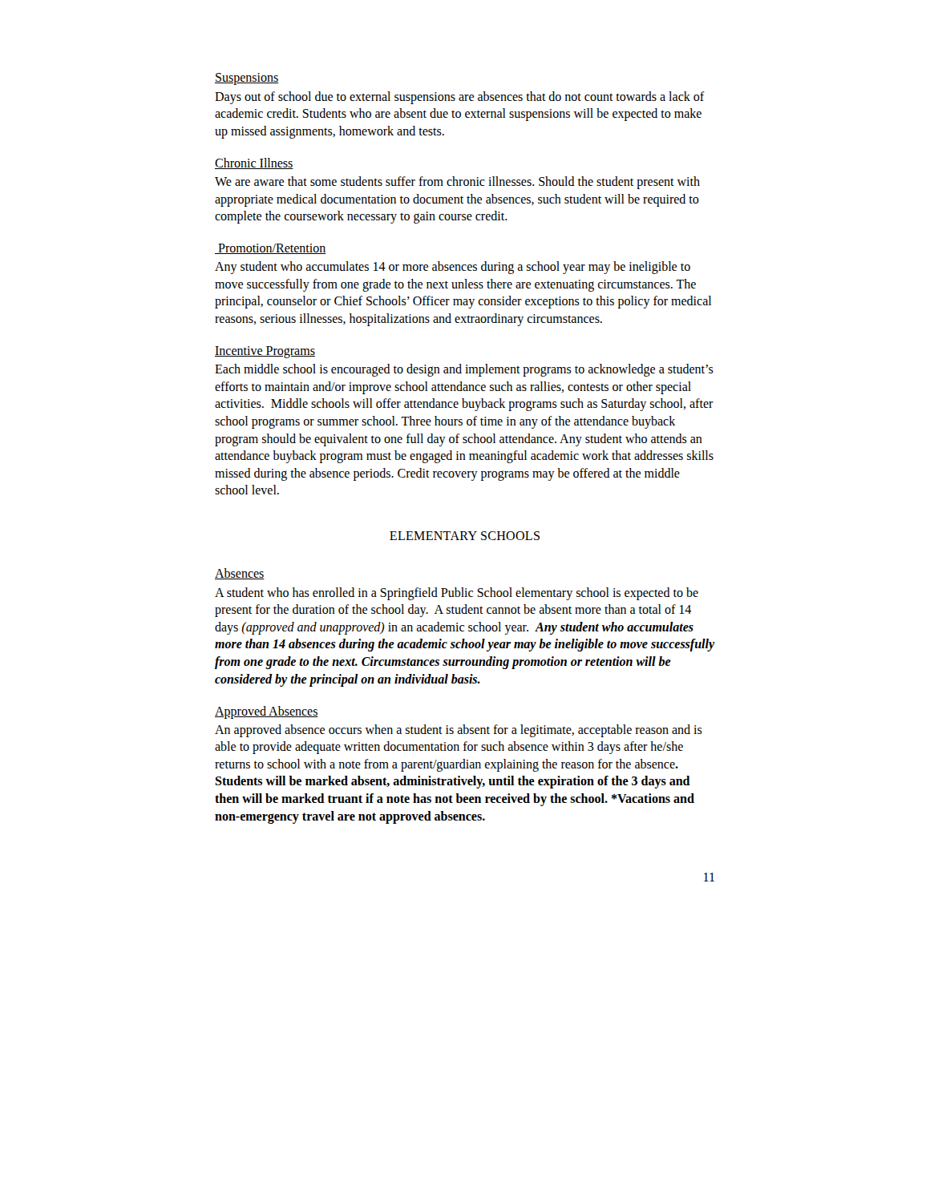Suspensions
Days out of school due to external suspensions are absences that do not count towards a lack of academic credit. Students who are absent due to external suspensions will be expected to make up missed assignments, homework and tests.
Chronic Illness
We are aware that some students suffer from chronic illnesses. Should the student present with appropriate medical documentation to document the absences, such student will be required to complete the coursework necessary to gain course credit.
Promotion/Retention
Any student who accumulates 14 or more absences during a school year may be ineligible to move successfully from one grade to the next unless there are extenuating circumstances. The principal, counselor or Chief Schools’ Officer may consider exceptions to this policy for medical reasons, serious illnesses, hospitalizations and extraordinary circumstances.
Incentive Programs
Each middle school is encouraged to design and implement programs to acknowledge a student’s efforts to maintain and/or improve school attendance such as rallies, contests or other special activities. Middle schools will offer attendance buyback programs such as Saturday school, after school programs or summer school. Three hours of time in any of the attendance buyback program should be equivalent to one full day of school attendance. Any student who attends an attendance buyback program must be engaged in meaningful academic work that addresses skills missed during the absence periods. Credit recovery programs may be offered at the middle school level.
ELEMENTARY SCHOOLS
Absences
A student who has enrolled in a Springfield Public School elementary school is expected to be present for the duration of the school day. A student cannot be absent more than a total of 14 days (approved and unapproved) in an academic school year. Any student who accumulates more than 14 absences during the academic school year may be ineligible to move successfully from one grade to the next. Circumstances surrounding promotion or retention will be considered by the principal on an individual basis.
Approved Absences
An approved absence occurs when a student is absent for a legitimate, acceptable reason and is able to provide adequate written documentation for such absence within 3 days after he/she returns to school with a note from a parent/guardian explaining the reason for the absence. Students will be marked absent, administratively, until the expiration of the 3 days and then will be marked truant if a note has not been received by the school. *Vacations and non-emergency travel are not approved absences.
11